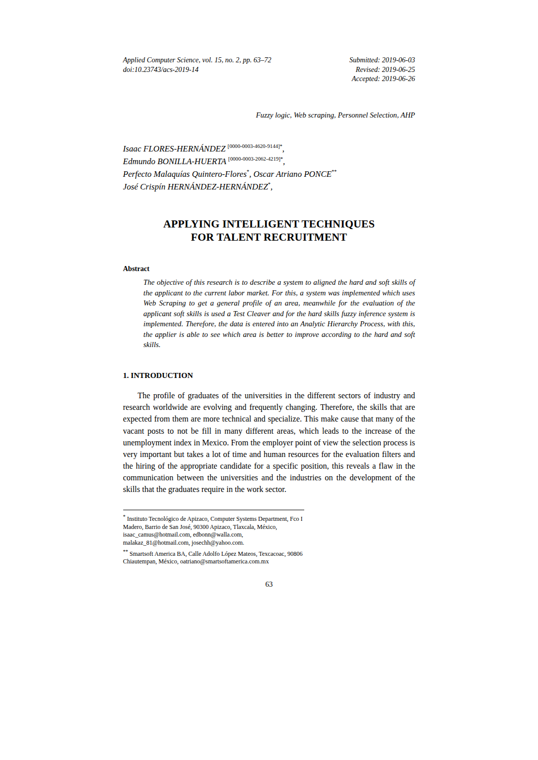Applied Computer Science, vol. 15, no. 2, pp. 63–72
doi:10.23743/acs-2019-14
Submitted: 2019-06-03
Revised: 2019-06-25
Accepted: 2019-06-26
Fuzzy logic, Web scraping, Personnel Selection, AHP
Isaac FLORES-HERNÁNDEZ [0000-0003-4620-9144]*,
Edmundo BONILLA-HUERTA [0000-0003-2062-4219]*,
Perfecto Malaquías Quintero-Flores*, Oscar Atriano PONCE**
José Crispín HERNÁNDEZ-HERNÁNDEZ*,
APPLYING INTELLIGENT TECHNIQUES
FOR TALENT RECRUITMENT
Abstract
The objective of this research is to describe a system to aligned the hard and soft skills of the applicant to the current labor market. For this, a system was implemented which uses Web Scraping to get a general profile of an area, meanwhile for the evaluation of the applicant soft skills is used a Test Cleaver and for the hard skills fuzzy inference system is implemented. Therefore, the data is entered into an Analytic Hierarchy Process, with this, the applier is able to see which area is better to improve according to the hard and soft skills.
1. INTRODUCTION
The profile of graduates of the universities in the different sectors of industry and research worldwide are evolving and frequently changing. Therefore, the skills that are expected from them are more technical and specialize. This make cause that many of the vacant posts to not be fill in many different areas, which leads to the increase of the unemployment index in Mexico. From the employer point of view the selection process is very important but takes a lot of time and human resources for the evaluation filters and the hiring of the appropriate candidate for a specific position, this reveals a flaw in the communication between the universities and the industries on the development of the skills that the graduates require in the work sector.
* Instituto Tecnológico de Apizaco, Computer Systems Department, Fco I Madero, Barrio de San José, 90300 Apizaco, Tlaxcala, México, isaac_camus@hotmail.com, edbonn@walla.com, malakaz_81@hotmail.com, josechh@yahoo.com.
** Smartsoft America BA, Calle Adolfo López Mateos, Texcacoac, 90806 Chiautempan, México, oatriano@smartsoftamerica.com.mx
63